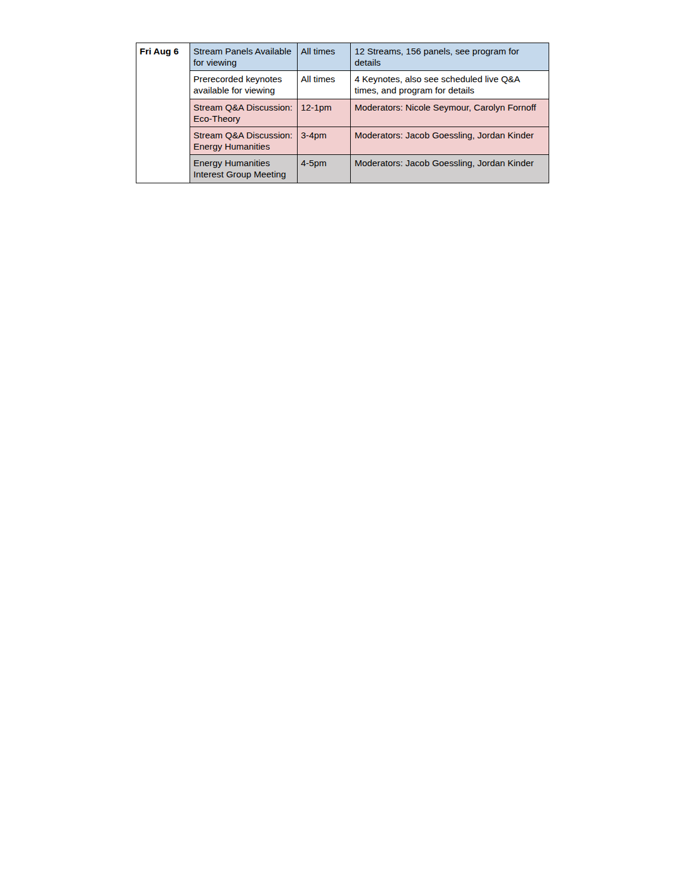| Fri Aug 6 | Stream Panels Available for viewing | All times | 12 Streams, 156 panels, see program for details |
| Prerecorded keynotes available for viewing | All times | 4 Keynotes, also see scheduled live Q&A times, and program for details |
| Stream Q&A Discussion: Eco-Theory | 12-1pm | Moderators: Nicole Seymour, Carolyn Fornoff |
| Stream Q&A Discussion: Energy Humanities | 3-4pm | Moderators: Jacob Goessling, Jordan Kinder |
| Energy Humanities Interest Group Meeting | 4-5pm | Moderators: Jacob Goessling, Jordan Kinder |